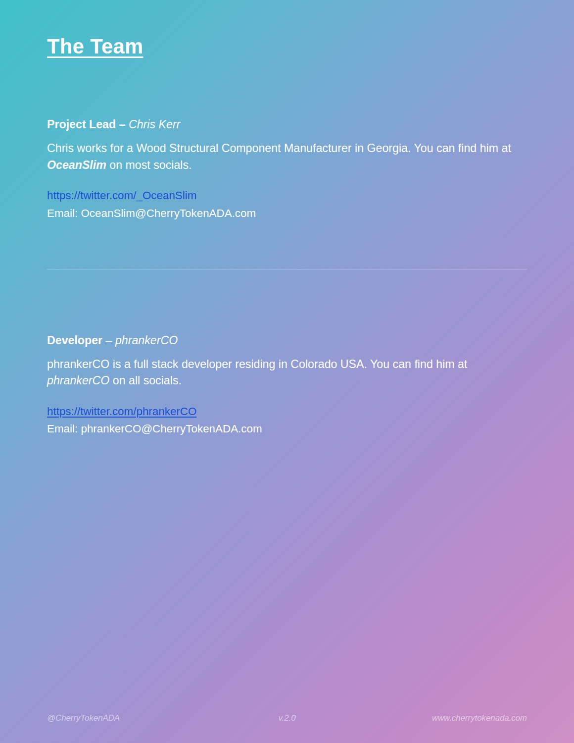The Team
Project Lead – Chris Kerr
Chris works for a Wood Structural Component Manufacturer in Georgia. You can find him at OceanSlim on most socials.
https://twitter.com/_OceanSlim Email: OceanSlim@CherryTokenADA.com
Developer – phrankerCO
phrankerCO is a full stack developer residing in Colorado USA. You can find him at phrankerCO on all socials.
https://twitter.com/phrankerCO Email: phrankerCO@CherryTokenADA.com
@CherryTokenADA v.2.0 www.cherrytokenada.com